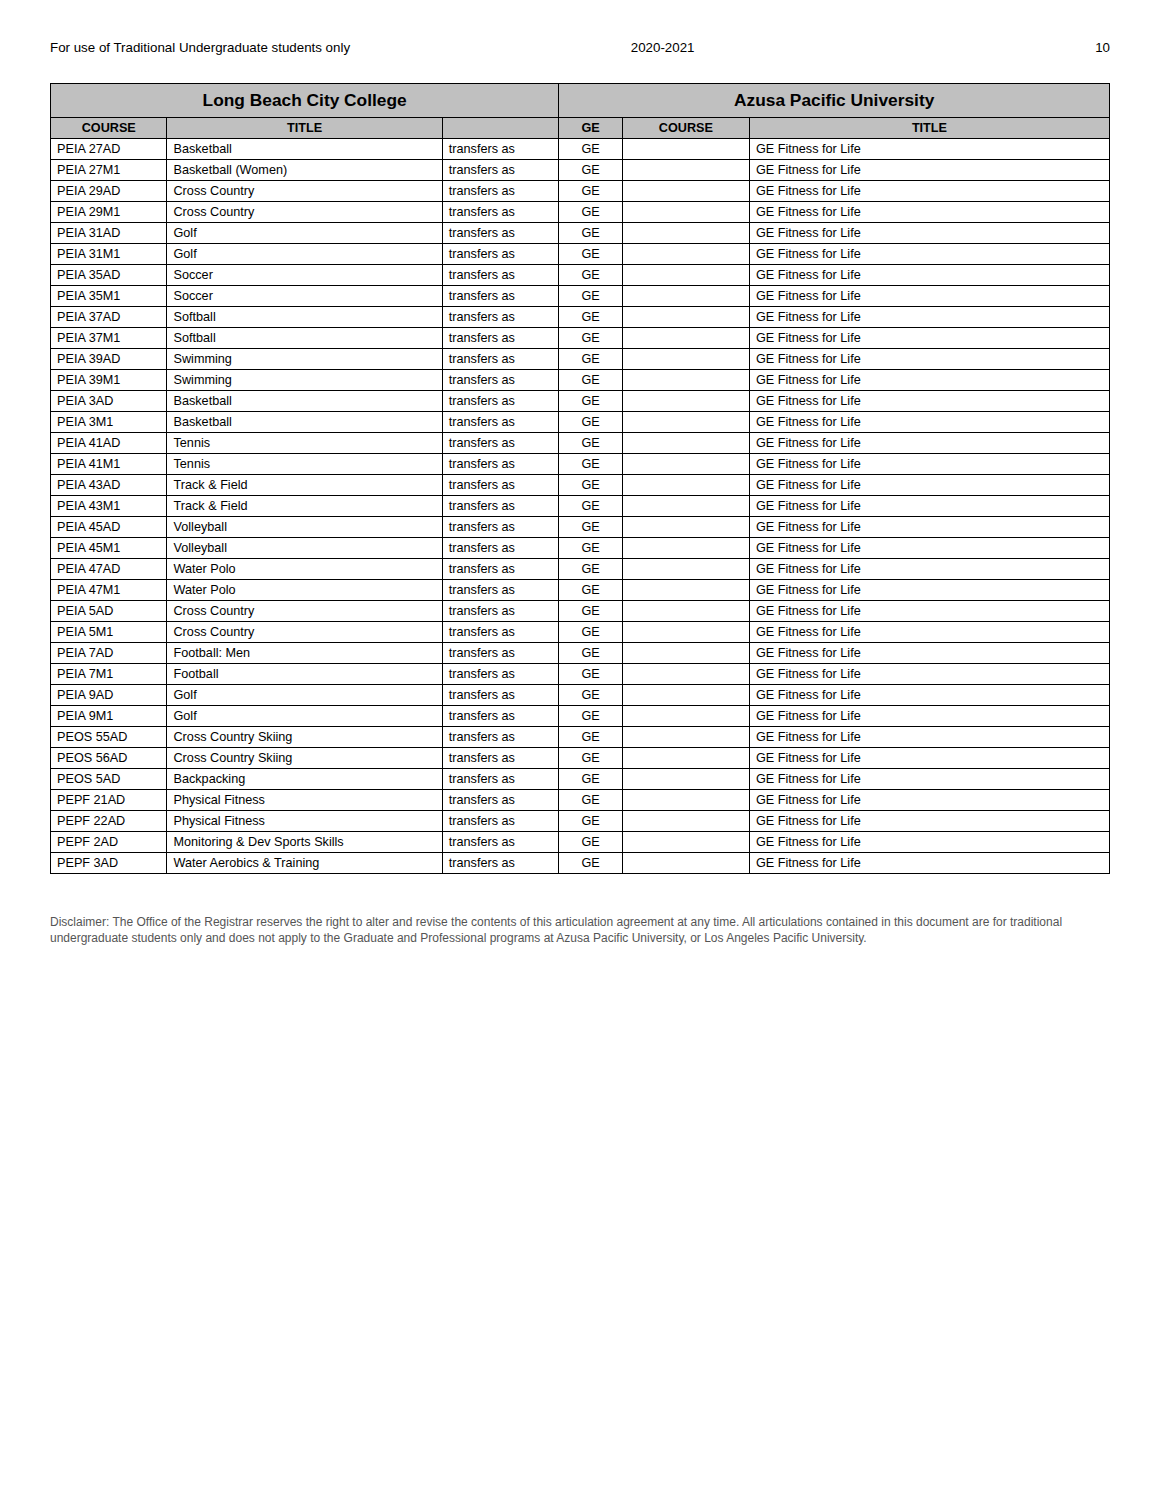For use of Traditional Undergraduate students only
2020-2021
10
| Long Beach City College | Azusa Pacific University |
| --- | --- |
| COURSE | TITLE | | GE | COURSE | TITLE |
| PEIA 27AD | Basketball | transfers as | GE | | GE Fitness for Life |
| PEIA 27M1 | Basketball (Women) | transfers as | GE | | GE Fitness for Life |
| PEIA 29AD | Cross Country | transfers as | GE | | GE Fitness for Life |
| PEIA 29M1 | Cross Country | transfers as | GE | | GE Fitness for Life |
| PEIA 31AD | Golf | transfers as | GE | | GE Fitness for Life |
| PEIA 31M1 | Golf | transfers as | GE | | GE Fitness for Life |
| PEIA 35AD | Soccer | transfers as | GE | | GE Fitness for Life |
| PEIA 35M1 | Soccer | transfers as | GE | | GE Fitness for Life |
| PEIA 37AD | Softball | transfers as | GE | | GE Fitness for Life |
| PEIA 37M1 | Softball | transfers as | GE | | GE Fitness for Life |
| PEIA 39AD | Swimming | transfers as | GE | | GE Fitness for Life |
| PEIA 39M1 | Swimming | transfers as | GE | | GE Fitness for Life |
| PEIA 3AD | Basketball | transfers as | GE | | GE Fitness for Life |
| PEIA 3M1 | Basketball | transfers as | GE | | GE Fitness for Life |
| PEIA 41AD | Tennis | transfers as | GE | | GE Fitness for Life |
| PEIA 41M1 | Tennis | transfers as | GE | | GE Fitness for Life |
| PEIA 43AD | Track & Field | transfers as | GE | | GE Fitness for Life |
| PEIA 43M1 | Track & Field | transfers as | GE | | GE Fitness for Life |
| PEIA 45AD | Volleyball | transfers as | GE | | GE Fitness for Life |
| PEIA 45M1 | Volleyball | transfers as | GE | | GE Fitness for Life |
| PEIA 47AD | Water Polo | transfers as | GE | | GE Fitness for Life |
| PEIA 47M1 | Water Polo | transfers as | GE | | GE Fitness for Life |
| PEIA 5AD | Cross Country | transfers as | GE | | GE Fitness for Life |
| PEIA 5M1 | Cross Country | transfers as | GE | | GE Fitness for Life |
| PEIA 7AD | Football: Men | transfers as | GE | | GE Fitness for Life |
| PEIA 7M1 | Football | transfers as | GE | | GE Fitness for Life |
| PEIA 9AD | Golf | transfers as | GE | | GE Fitness for Life |
| PEIA 9M1 | Golf | transfers as | GE | | GE Fitness for Life |
| PEOS 55AD | Cross Country Skiing | transfers as | GE | | GE Fitness for Life |
| PEOS 56AD | Cross Country Skiing | transfers as | GE | | GE Fitness for Life |
| PEOS 5AD | Backpacking | transfers as | GE | | GE Fitness for Life |
| PEPF 21AD | Physical Fitness | transfers as | GE | | GE Fitness for Life |
| PEPF 22AD | Physical Fitness | transfers as | GE | | GE Fitness for Life |
| PEPF 2AD | Monitoring & Dev Sports Skills | transfers as | GE | | GE Fitness for Life |
| PEPF 3AD | Water Aerobics & Training | transfers as | GE | | GE Fitness for Life |
Disclaimer: The Office of the Registrar reserves the right to alter and revise the contents of this articulation agreement at any time. All articulations contained in this document are for traditional undergraduate students only and does not apply to the Graduate and Professional programs at Azusa Pacific University, or Los Angeles Pacific University.